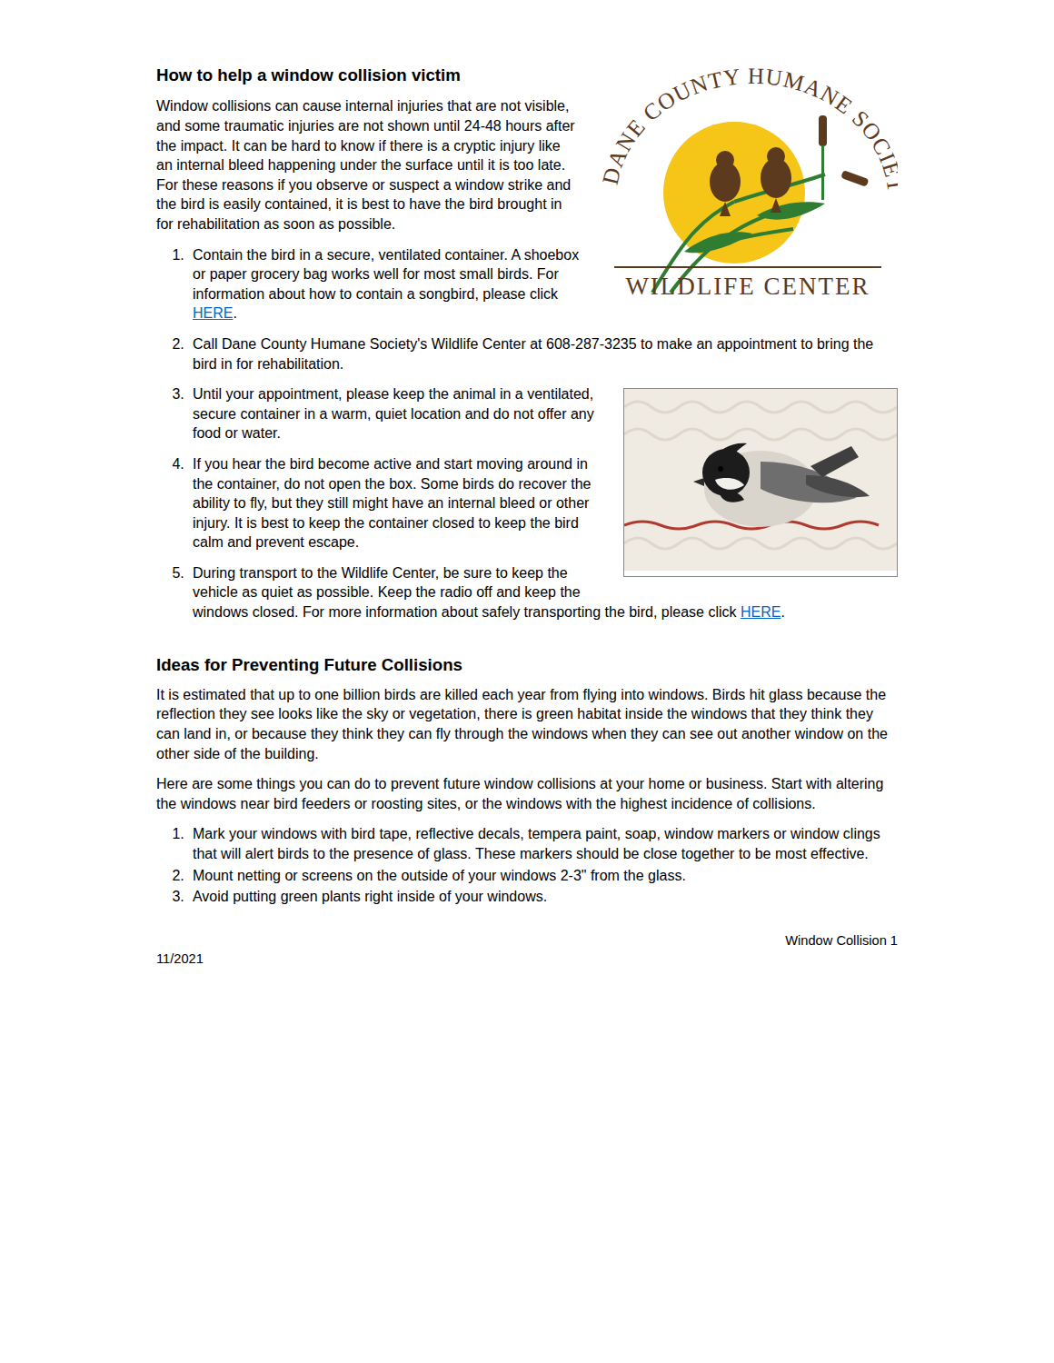DANE COUNTY HUMANE SOCIETY'S WILDLIFE CENTER
How to help a window collision victim
Window collisions can cause internal injuries that are not visible, and some traumatic injuries are not shown until 24-48 hours after the impact. It can be hard to know if there is a cryptic injury like an internal bleed happening under the surface until it is too late. For these reasons if you observe or suspect a window strike and the bird is easily contained, it is best to have the bird brought in for rehabilitation as soon as possible.
Contain the bird in a secure, ventilated container. A shoebox or paper grocery bag works well for most small birds. For information about how to contain a songbird, please click HERE.
Call Dane County Humane Society's Wildlife Center at 608-287-3235 to make an appointment to bring the bird in for rehabilitation.
Until your appointment, please keep the animal in a ventilated, secure container in a warm, quiet location and do not offer any food or water.
If you hear the bird become active and start moving around in the container, do not open the box. Some birds do recover the ability to fly, but they still might have an internal bleed or other injury. It is best to keep the container closed to keep the bird calm and prevent escape.
During transport to the Wildlife Center, be sure to keep the vehicle as quiet as possible. Keep the radio off and keep the windows closed. For more information about safely transporting the bird, please click HERE.
Ideas for Preventing Future Collisions
It is estimated that up to one billion birds are killed each year from flying into windows. Birds hit glass because the reflection they see looks like the sky or vegetation, there is green habitat inside the windows that they think they can land in, or because they think they can fly through the windows when they can see out another window on the other side of the building.
Here are some things you can do to prevent future window collisions at your home or business. Start with altering the windows near bird feeders or roosting sites, or the windows with the highest incidence of collisions.
Mark your windows with bird tape, reflective decals, tempera paint, soap, window markers or window clings that will alert birds to the presence of glass. These markers should be close together to be most effective.
Mount netting or screens on the outside of your windows 2-3" from the glass.
Avoid putting green plants right inside of your windows.
Window Collision 1
11/2021